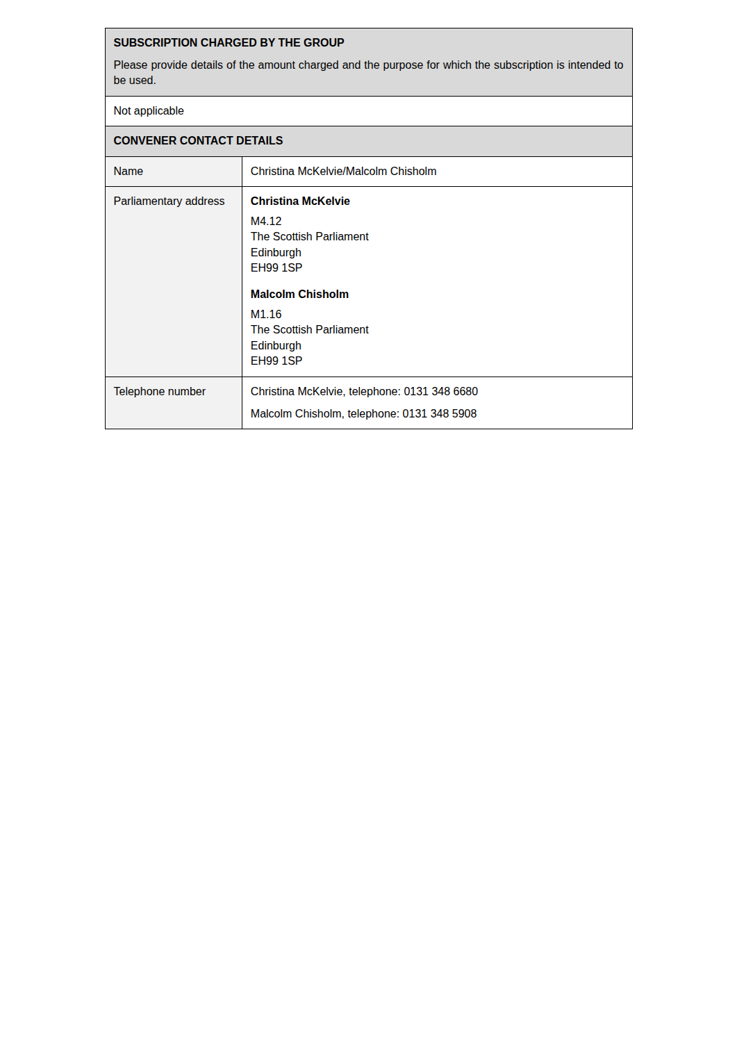| SUBSCRIPTION CHARGED BY THE GROUP Please provide details of the amount charged and the purpose for which the subscription is intended to be used. |
| Not applicable |
| CONVENER CONTACT DETAILS |
| Name | Christina McKelvie/Malcolm Chisholm |
| Parliamentary address | Christina McKelvie M4.12 The Scottish Parliament Edinburgh EH99 1SP Malcolm Chisholm M1.16 The Scottish Parliament Edinburgh EH99 1SP |
| Telephone number | Christina McKelvie, telephone: 0131 348 6680 Malcolm Chisholm, telephone: 0131 348 5908 |